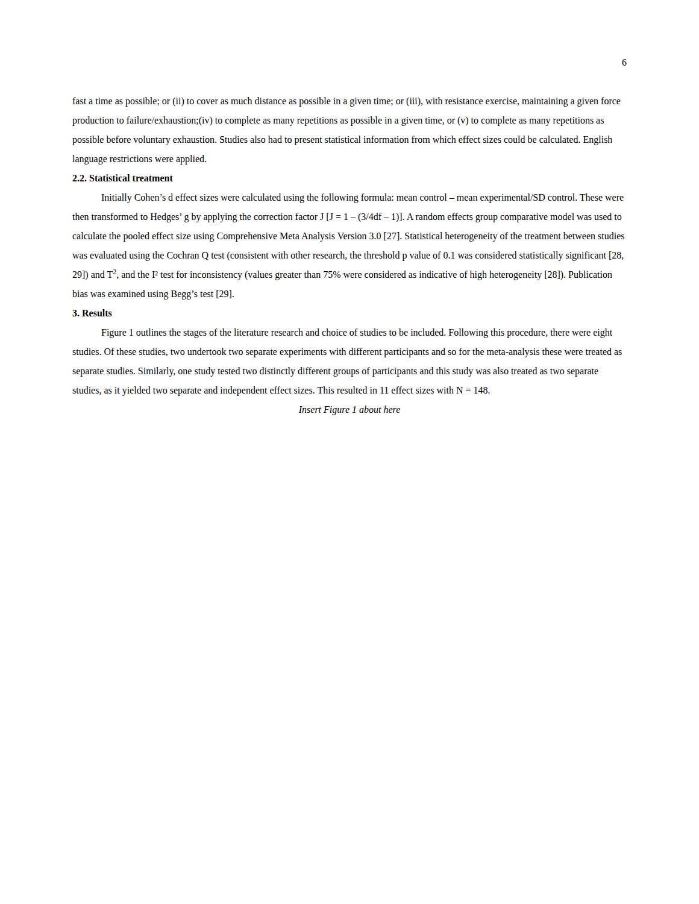6
fast a time as possible; or (ii) to cover as much distance as possible in a given time; or (iii), with resistance exercise, maintaining a given force production to failure/exhaustion;(iv) to complete as many repetitions as possible in a given time, or (v) to complete as many repetitions as possible before voluntary exhaustion. Studies also had to present statistical information from which effect sizes could be calculated. English language restrictions were applied.
2.2. Statistical treatment
Initially Cohen’s d effect sizes were calculated using the following formula: mean control – mean experimental/SD control. These were then transformed to Hedges’ g by applying the correction factor J [J = 1 – (3/4df – 1)]. A random effects group comparative model was used to calculate the pooled effect size using Comprehensive Meta Analysis Version 3.0 [27]. Statistical heterogeneity of the treatment between studies was evaluated using the Cochran Q test (consistent with other research, the threshold p value of 0.1 was considered statistically significant [28, 29]) and T2, and the I² test for inconsistency (values greater than 75% were considered as indicative of high heterogeneity [28]). Publication bias was examined using Begg’s test [29].
3. Results
Figure 1 outlines the stages of the literature research and choice of studies to be included. Following this procedure, there were eight studies. Of these studies, two undertook two separate experiments with different participants and so for the meta-analysis these were treated as separate studies. Similarly, one study tested two distinctly different groups of participants and this study was also treated as two separate studies, as it yielded two separate and independent effect sizes. This resulted in 11 effect sizes with N = 148.
Insert Figure 1 about here